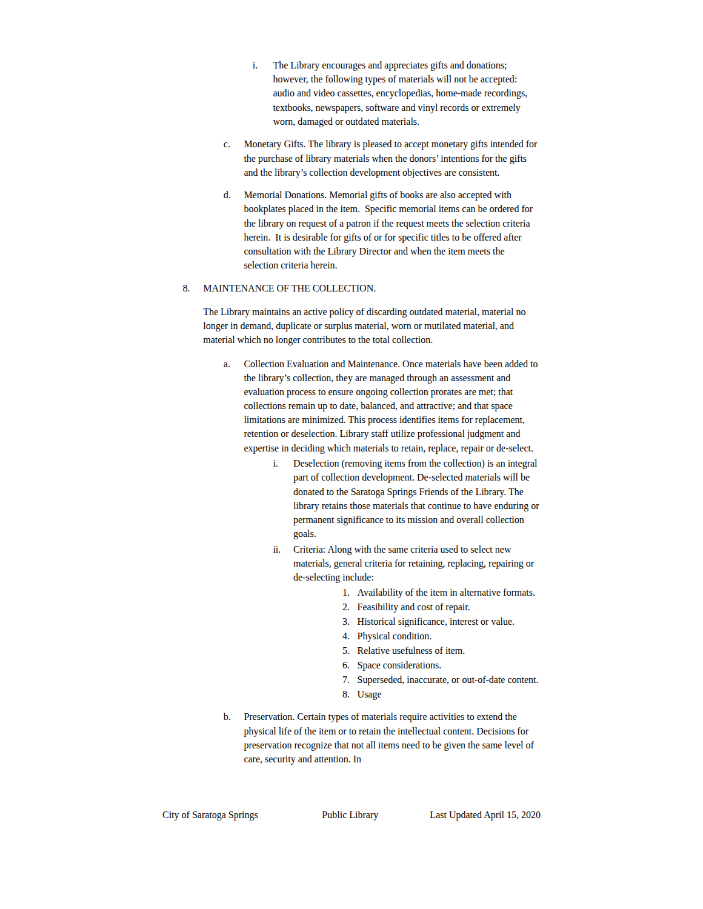i. The Library encourages and appreciates gifts and donations; however, the following types of materials will not be accepted: audio and video cassettes, encyclopedias, home-made recordings, textbooks, newspapers, software and vinyl records or extremely worn, damaged or outdated materials.
c. Monetary Gifts. The library is pleased to accept monetary gifts intended for the purchase of library materials when the donors’ intentions for the gifts and the library’s collection development objectives are consistent.
d. Memorial Donations. Memorial gifts of books are also accepted with bookplates placed in the item. Specific memorial items can be ordered for the library on request of a patron if the request meets the selection criteria herein. It is desirable for gifts of or for specific titles to be offered after consultation with the Library Director and when the item meets the selection criteria herein.
8. Maintenance of the Collection.
The Library maintains an active policy of discarding outdated material, material no longer in demand, duplicate or surplus material, worn or mutilated material, and material which no longer contributes to the total collection.
a. Collection Evaluation and Maintenance. Once materials have been added to the library’s collection, they are managed through an assessment and evaluation process to ensure ongoing collection prorates are met; that collections remain up to date, balanced, and attractive; and that space limitations are minimized. This process identifies items for replacement, retention or deselection. Library staff utilize professional judgment and expertise in deciding which materials to retain, replace, repair or de-select.
i. Deselection (removing items from the collection) is an integral part of collection development. De-selected materials will be donated to the Saratoga Springs Friends of the Library. The library retains those materials that continue to have enduring or permanent significance to its mission and overall collection goals.
ii. Criteria: Along with the same criteria used to select new materials, general criteria for retaining, replacing, repairing or de-selecting include:
1. Availability of the item in alternative formats.
2. Feasibility and cost of repair.
3. Historical significance, interest or value.
4. Physical condition.
5. Relative usefulness of item.
6. Space considerations.
7. Superseded, inaccurate, or out-of-date content.
8. Usage
b. Preservation. Certain types of materials require activities to extend the physical life of the item or to retain the intellectual content. Decisions for preservation recognize that not all items need to be given the same level of care, security and attention. In
City of Saratoga Springs Public Library Last Updated April 15, 2020